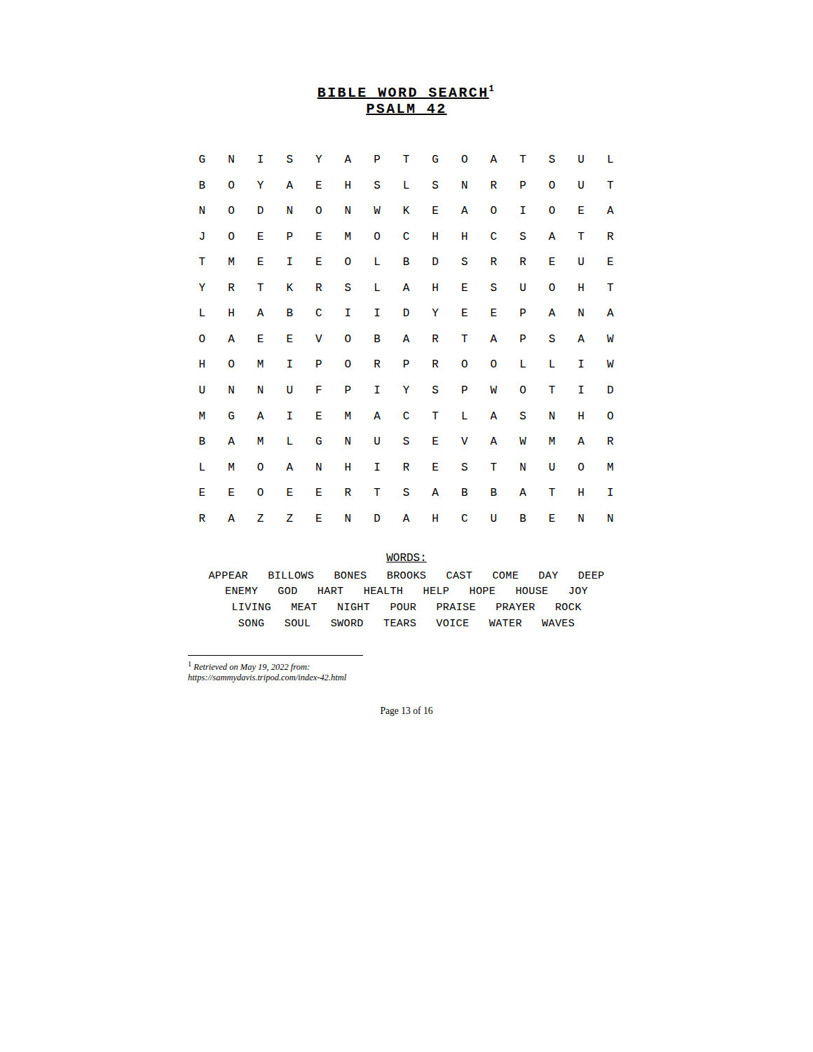BIBLE WORD SEARCH1
PSALM 42
| G | N | I | S | Y | A | P | T | G | O | A | T | S | U | L |
| B | O | Y | A | E | H | S | L | S | N | R | P | O | U | T |
| N | O | D | N | O | N | W | K | E | A | O | I | O | E | A |
| J | O | E | P | E | M | O | C | H | H | C | S | A | T | R |
| T | M | E | I | E | O | L | B | D | S | R | R | E | U | E |
| Y | R | T | K | R | S | L | A | H | E | S | U | O | H | T |
| L | H | A | B | C | I | I | D | Y | E | E | P | A | N | A |
| O | A | E | E | V | O | B | A | R | T | A | P | S | A | W |
| H | O | M | I | P | O | R | P | R | O | O | L | L | I | W |
| U | N | N | U | F | P | I | Y | S | P | W | O | T | I | D |
| M | G | A | I | E | M | A | C | T | L | A | S | N | H | O |
| B | A | M | L | G | N | U | S | E | V | A | W | M | A | R |
| L | M | O | A | N | H | I | R | E | S | T | N | U | O | M |
| E | E | O | E | E | R | T | S | A | B | B | A | T | H | I |
| R | A | Z | Z | E | N | D | A | H | C | U | B | E | N | N |
WORDS:
APPEAR BILLOWS BONES BROOKS CAST COME DAY DEEP
ENEMY GOD HART HEALTH HELP HOPE HOUSE JOY
LIVING MEAT NIGHT POUR PRAISE PRAYER ROCK
SONG SOUL SWORD TEARS VOICE WATER WAVES
1 Retrieved on May 19, 2022 from: https://sammydavis.tripod.com/index-42.html
Page 13 of 16